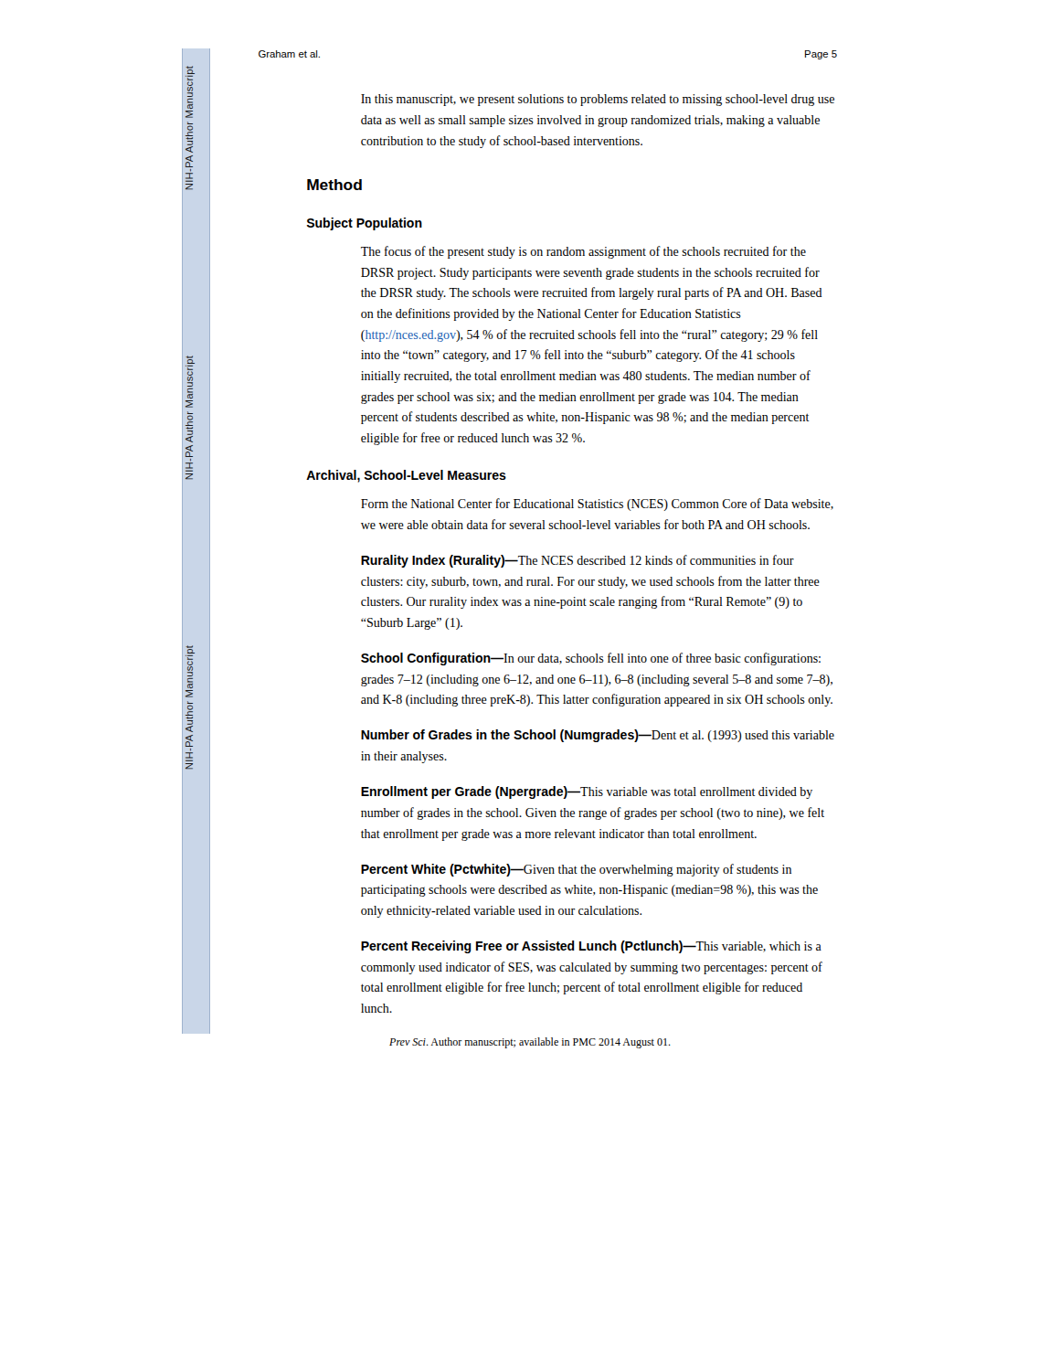NIH-PA Author Manuscript
NIH-PA Author Manuscript
NIH-PA Author Manuscript
Graham et al.
Page 5
In this manuscript, we present solutions to problems related to missing school-level drug use data as well as small sample sizes involved in group randomized trials, making a valuable contribution to the study of school-based interventions.
Method
Subject Population
The focus of the present study is on random assignment of the schools recruited for the DRSR project. Study participants were seventh grade students in the schools recruited for the DRSR study. The schools were recruited from largely rural parts of PA and OH. Based on the definitions provided by the National Center for Education Statistics (http://nces.ed.gov), 54 % of the recruited schools fell into the “rural” category; 29 % fell into the “town” category, and 17 % fell into the “suburb” category. Of the 41 schools initially recruited, the total enrollment median was 480 students. The median number of grades per school was six; and the median enrollment per grade was 104. The median percent of students described as white, non-Hispanic was 98 %; and the median percent eligible for free or reduced lunch was 32 %.
Archival, School-Level Measures
Form the National Center for Educational Statistics (NCES) Common Core of Data website, we were able obtain data for several school-level variables for both PA and OH schools.
Rurality Index (Rurality)—The NCES described 12 kinds of communities in four clusters: city, suburb, town, and rural. For our study, we used schools from the latter three clusters. Our rurality index was a nine-point scale ranging from “Rural Remote” (9) to “Suburb Large” (1).
School Configuration—In our data, schools fell into one of three basic configurations: grades 7–12 (including one 6–12, and one 6–11), 6–8 (including several 5–8 and some 7–8), and K-8 (including three preK-8). This latter configuration appeared in six OH schools only.
Number of Grades in the School (Numgrades)—Dent et al. (1993) used this variable in their analyses.
Enrollment per Grade (Npergrade)—This variable was total enrollment divided by number of grades in the school. Given the range of grades per school (two to nine), we felt that enrollment per grade was a more relevant indicator than total enrollment.
Percent White (Pctwhite)—Given that the overwhelming majority of students in participating schools were described as white, non-Hispanic (median=98 %), this was the only ethnicity-related variable used in our calculations.
Percent Receiving Free or Assisted Lunch (Pctlunch)—This variable, which is a commonly used indicator of SES, was calculated by summing two percentages: percent of total enrollment eligible for free lunch; percent of total enrollment eligible for reduced lunch.
Prev Sci. Author manuscript; available in PMC 2014 August 01.